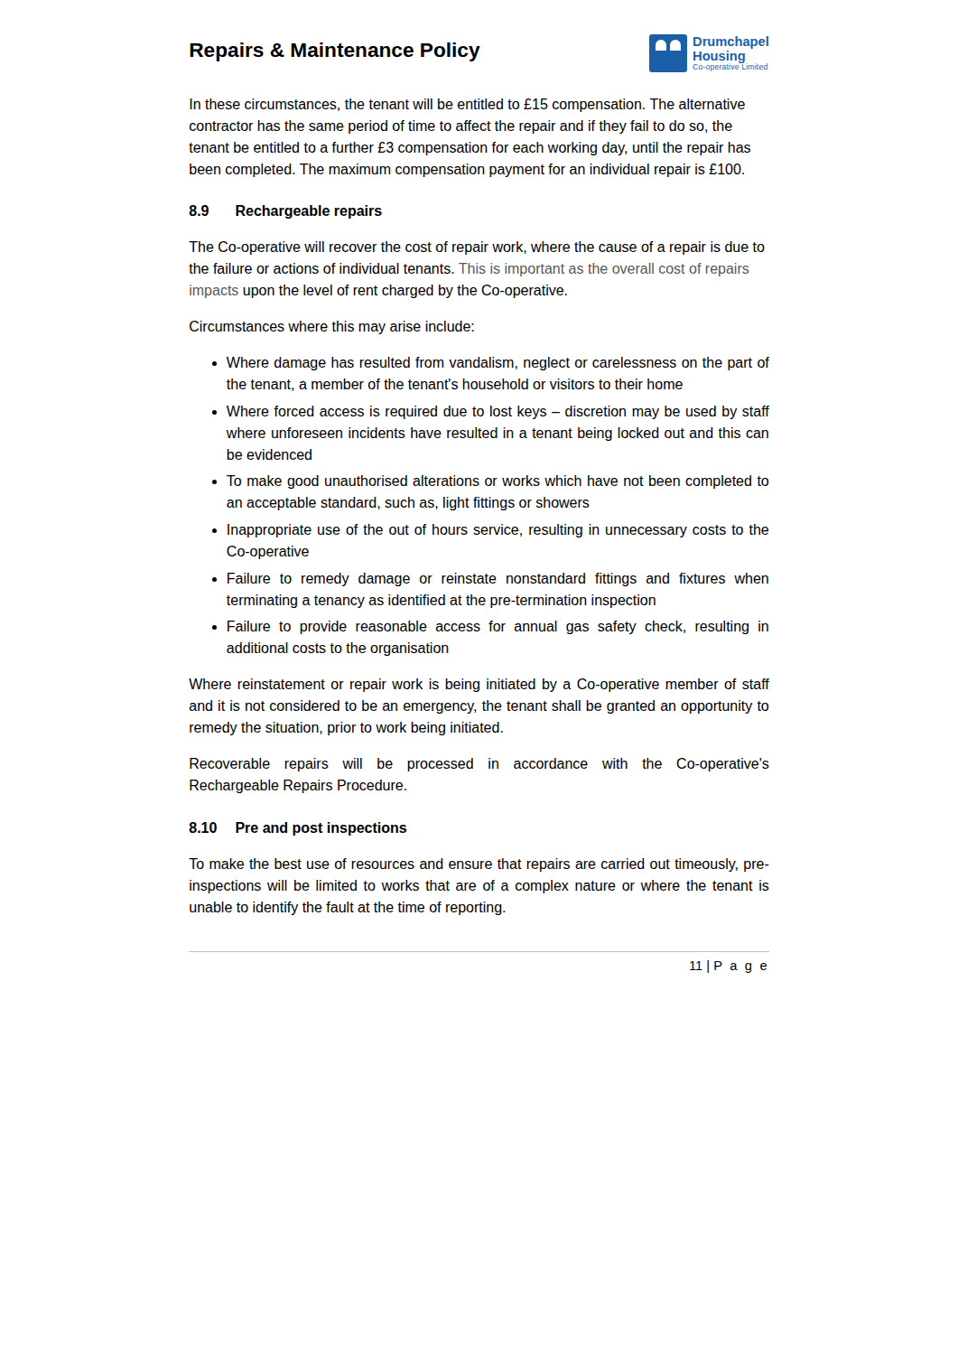Repairs & Maintenance Policy
Drumchapel Housing Co-operative Limited
In these circumstances, the tenant will be entitled to £15 compensation. The alternative contractor has the same period of time to affect the repair and if they fail to do so, the tenant be entitled to a further £3 compensation for each working day, until the repair has been completed. The maximum compensation payment for an individual repair is £100.
8.9 Rechargeable repairs
The Co-operative will recover the cost of repair work, where the cause of a repair is due to the failure or actions of individual tenants. This is important as the overall cost of repairs impacts upon the level of rent charged by the Co-operative.
Circumstances where this may arise include:
Where damage has resulted from vandalism, neglect or carelessness on the part of the tenant, a member of the tenant's household or visitors to their home
Where forced access is required due to lost keys – discretion may be used by staff where unforeseen incidents have resulted in a tenant being locked out and this can be evidenced
To make good unauthorised alterations or works which have not been completed to an acceptable standard, such as, light fittings or showers
Inappropriate use of the out of hours service, resulting in unnecessary costs to the Co-operative
Failure to remedy damage or reinstate nonstandard fittings and fixtures when terminating a tenancy as identified at the pre-termination inspection
Failure to provide reasonable access for annual gas safety check, resulting in additional costs to the organisation
Where reinstatement or repair work is being initiated by a Co-operative member of staff and it is not considered to be an emergency, the tenant shall be granted an opportunity to remedy the situation, prior to work being initiated.
Recoverable repairs will be processed in accordance with the Co-operative's Rechargeable Repairs Procedure.
8.10 Pre and post inspections
To make the best use of resources and ensure that repairs are carried out timeously, pre-inspections will be limited to works that are of a complex nature or where the tenant is unable to identify the fault at the time of reporting.
11 | P a g e